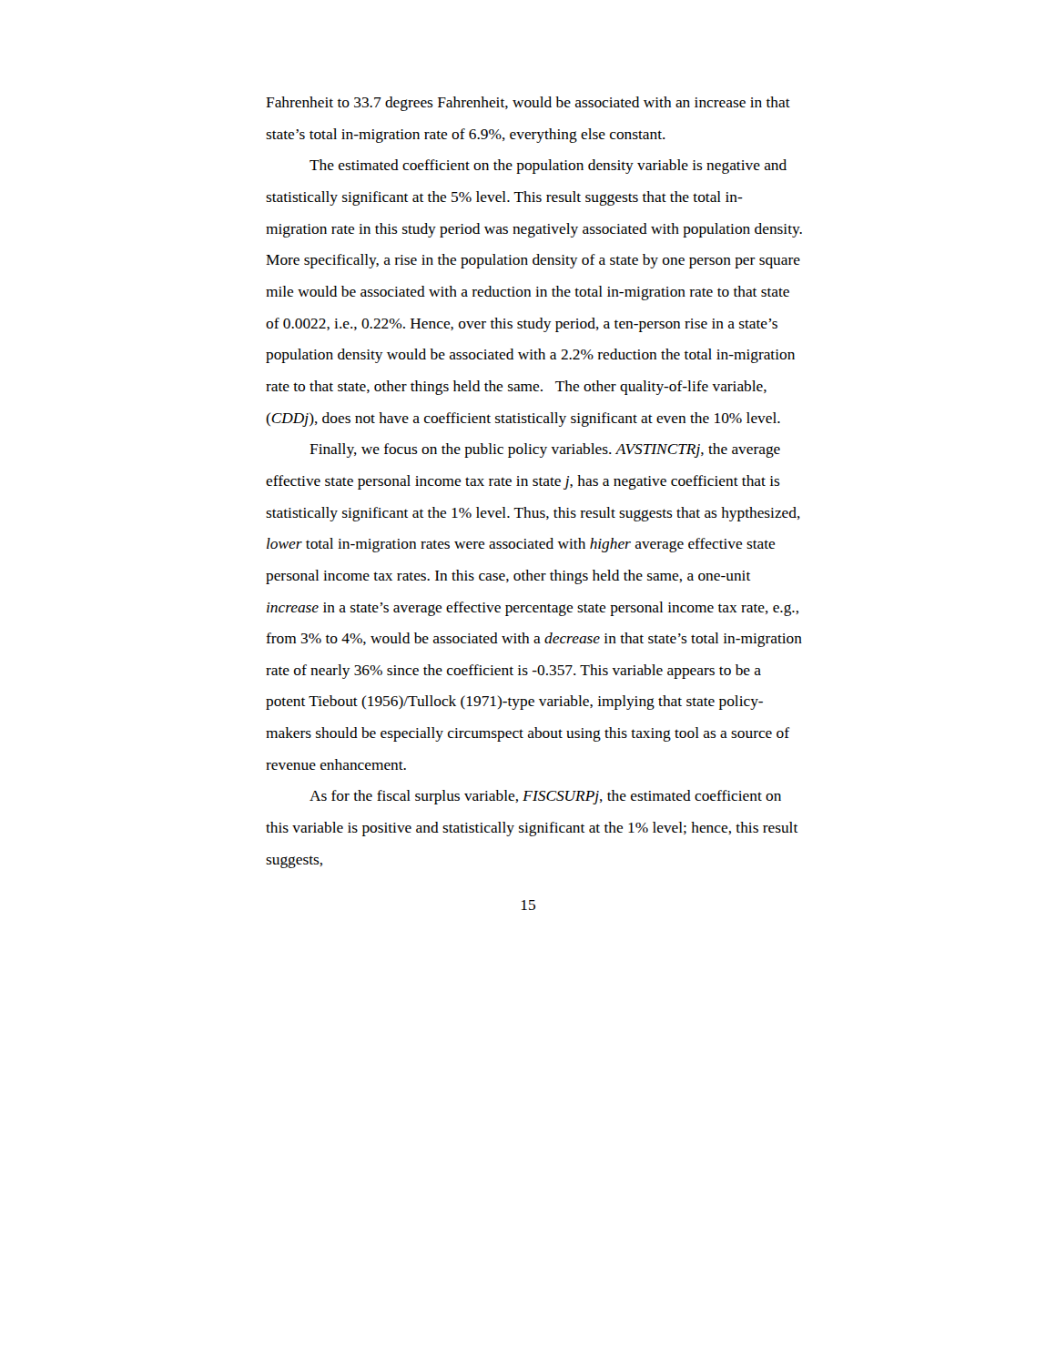Fahrenheit to 33.7 degrees Fahrenheit, would be associated with an increase in that state’s total in-migration rate of 6.9%, everything else constant.
The estimated coefficient on the population density variable is negative and statistically significant at the 5% level. This result suggests that the total in-migration rate in this study period was negatively associated with population density. More specifically, a rise in the population density of a state by one person per square mile would be associated with a reduction in the total in-migration rate to that state of 0.0022, i.e., 0.22%. Hence, over this study period, a ten-person rise in a state’s population density would be associated with a 2.2% reduction the total in-migration rate to that state, other things held the same. The other quality-of-life variable, (CDDj), does not have a coefficient statistically significant at even the 10% level.
Finally, we focus on the public policy variables. AVSTINCTRj, the average effective state personal income tax rate in state j, has a negative coefficient that is statistically significant at the 1% level. Thus, this result suggests that as hypthesized, lower total in-migration rates were associated with higher average effective state personal income tax rates. In this case, other things held the same, a one-unit increase in a state’s average effective percentage state personal income tax rate, e.g., from 3% to 4%, would be associated with a decrease in that state’s total in-migration rate of nearly 36% since the coefficient is -0.357. This variable appears to be a potent Tiebout (1956)/Tullock (1971)-type variable, implying that state policy-makers should be especially circumspect about using this taxing tool as a source of revenue enhancement.
As for the fiscal surplus variable, FISCSURPj, the estimated coefficient on this variable is positive and statistically significant at the 1% level; hence, this result suggests,
15